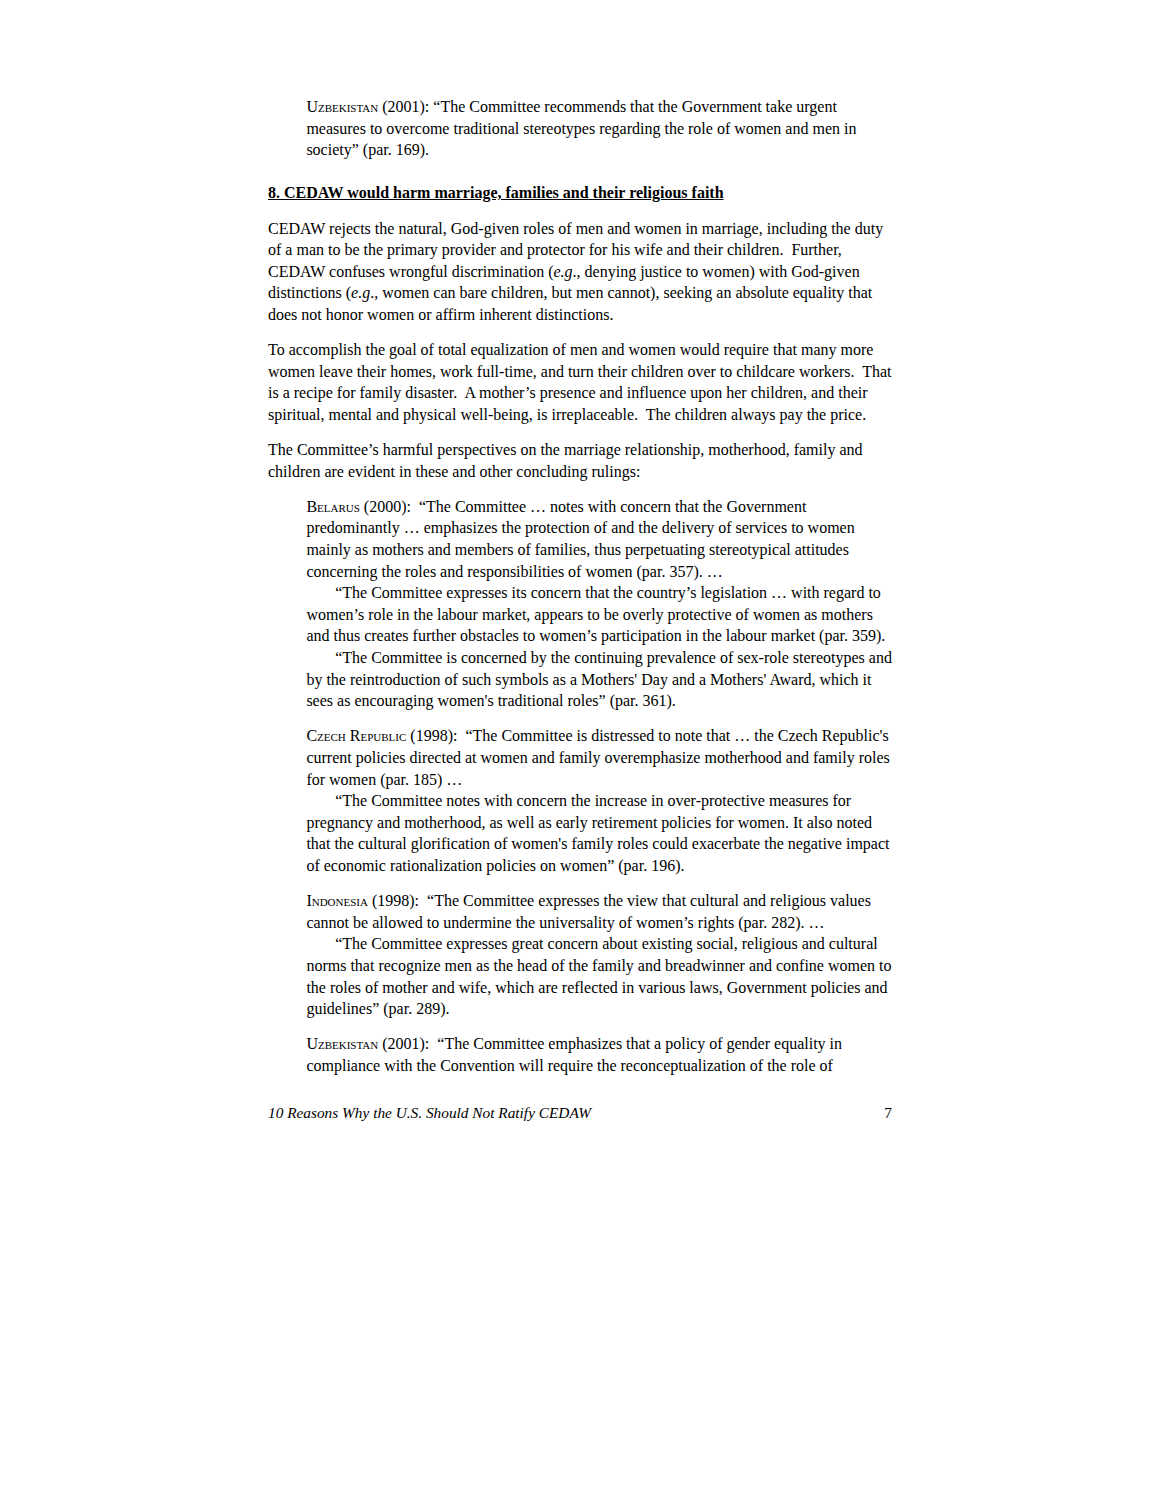Uzbekistan (2001): “The Committee recommends that the Government take urgent measures to overcome traditional stereotypes regarding the role of women and men in society” (par. 169).
8. CEDAW would harm marriage, families and their religious faith
CEDAW rejects the natural, God-given roles of men and women in marriage, including the duty of a man to be the primary provider and protector for his wife and their children. Further, CEDAW confuses wrongful discrimination (e.g., denying justice to women) with God-given distinctions (e.g., women can bare children, but men cannot), seeking an absolute equality that does not honor women or affirm inherent distinctions.
To accomplish the goal of total equalization of men and women would require that many more women leave their homes, work full-time, and turn their children over to childcare workers. That is a recipe for family disaster. A mother’s presence and influence upon her children, and their spiritual, mental and physical well-being, is irreplaceable. The children always pay the price.
The Committee’s harmful perspectives on the marriage relationship, motherhood, family and children are evident in these and other concluding rulings:
Belarus (2000): “The Committee … notes with concern that the Government predominantly … emphasizes the protection of and the delivery of services to women mainly as mothers and members of families, thus perpetuating stereotypical attitudes concerning the roles and responsibilities of women (par. 357). …
“The Committee expresses its concern that the country’s legislation … with regard to women’s role in the labour market, appears to be overly protective of women as mothers and thus creates further obstacles to women’s participation in the labour market (par. 359).
“The Committee is concerned by the continuing prevalence of sex-role stereotypes and by the reintroduction of such symbols as a Mothers' Day and a Mothers' Award, which it sees as encouraging women's traditional roles” (par. 361).
Czech Republic (1998): “The Committee is distressed to note that … the Czech Republic's current policies directed at women and family overemphasize motherhood and family roles for women (par. 185) …
“The Committee notes with concern the increase in over-protective measures for pregnancy and motherhood, as well as early retirement policies for women. It also noted that the cultural glorification of women's family roles could exacerbate the negative impact of economic rationalization policies on women” (par. 196).
Indonesia (1998): “The Committee expresses the view that cultural and religious values cannot be allowed to undermine the universality of women’s rights (par. 282). …
“The Committee expresses great concern about existing social, religious and cultural norms that recognize men as the head of the family and breadwinner and confine women to the roles of mother and wife, which are reflected in various laws, Government policies and guidelines” (par. 289).
Uzbekistan (2001): “The Committee emphasizes that a policy of gender equality in compliance with the Convention will require the reconceptualization of the role of
10 Reasons Why the U.S. Should Not Ratify CEDAW 7